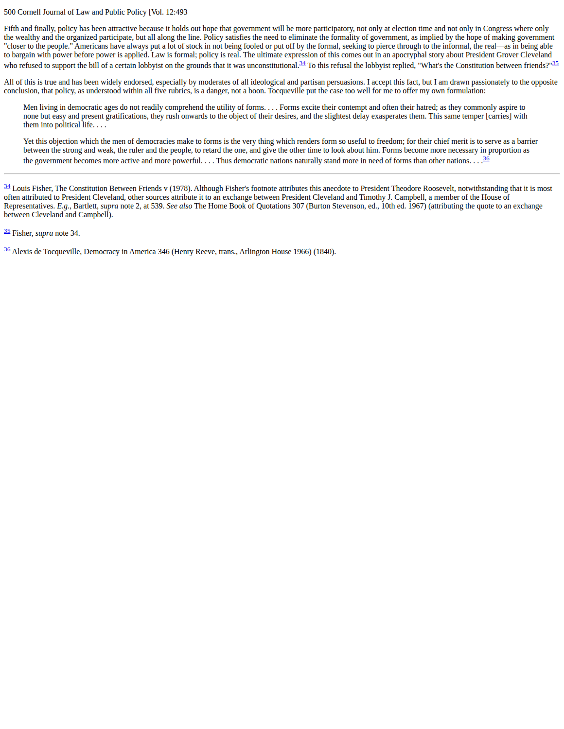500 Cornell Journal of Law and Public Policy [Vol. 12:493
Fifth and finally, policy has been attractive because it holds out hope that government will be more participatory, not only at election time and not only in Congress where only the wealthy and the organized participate, but all along the line. Policy satisfies the need to eliminate the formality of government, as implied by the hope of making government "closer to the people." Americans have always put a lot of stock in not being fooled or put off by the formal, seeking to pierce through to the informal, the real—as in being able to bargain with power before power is applied. Law is formal; policy is real. The ultimate expression of this comes out in an apocryphal story about President Grover Cleveland who refused to support the bill of a certain lobbyist on the grounds that it was unconstitutional.34 To this refusal the lobbyist replied, "What's the Constitution between friends?"35
All of this is true and has been widely endorsed, especially by moderates of all ideological and partisan persuasions. I accept this fact, but I am drawn passionately to the opposite conclusion, that policy, as understood within all five rubrics, is a danger, not a boon. Tocqueville put the case too well for me to offer my own formulation:
Men living in democratic ages do not readily comprehend the utility of forms. . . . Forms excite their contempt and often their hatred; as they commonly aspire to none but easy and present gratifications, they rush onwards to the object of their desires, and the slightest delay exasperates them. This same temper [carries] with them into political life. . . .
Yet this objection which the men of democracies make to forms is the very thing which renders form so useful to freedom; for their chief merit is to serve as a barrier between the strong and weak, the ruler and the people, to retard the one, and give the other time to look about him. Forms become more necessary in proportion as the government becomes more active and more powerful. . . . Thus democratic nations naturally stand more in need of forms than other nations. . . .36
34 Louis Fisher, The Constitution Between Friends v (1978). Although Fisher's footnote attributes this anecdote to President Theodore Roosevelt, notwithstanding that it is most often attributed to President Cleveland, other sources attribute it to an exchange between President Cleveland and Timothy J. Campbell, a member of the House of Representatives. E.g., Bartlett, supra note 2, at 539. See also The Home Book of Quotations 307 (Burton Stevenson, ed., 10th ed. 1967) (attributing the quote to an exchange between Cleveland and Campbell).
35 Fisher, supra note 34.
36 Alexis de Tocqueville, Democracy in America 346 (Henry Reeve, trans., Arlington House 1966) (1840).